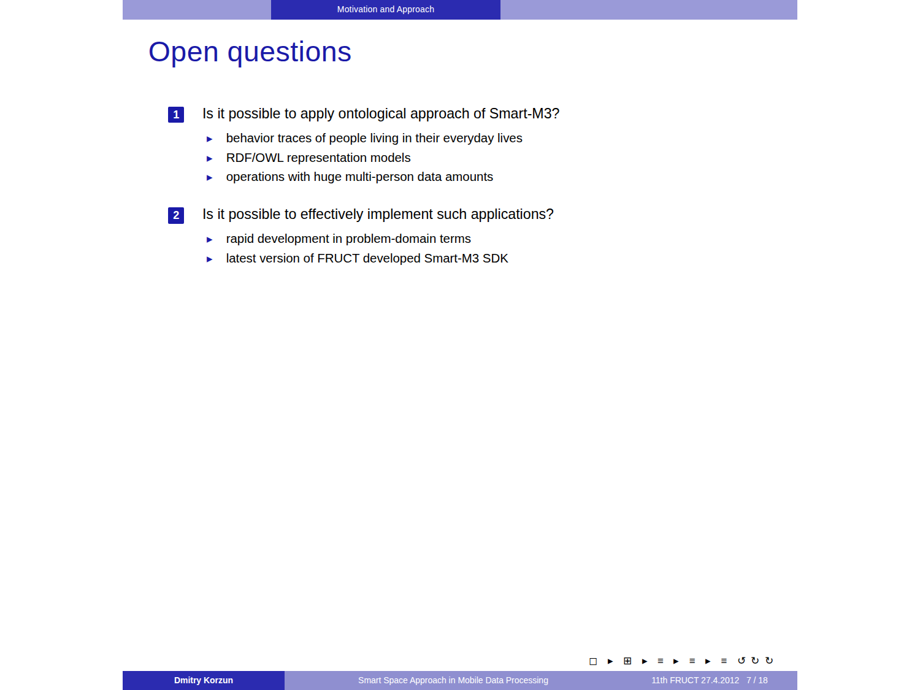Motivation and Approach
Open questions
1 Is it possible to apply ontological approach of Smart-M3?
behavior traces of people living in their everyday lives
RDF/OWL representation models
operations with huge multi-person data amounts
2 Is it possible to effectively implement such applications?
rapid development in problem-domain terms
latest version of FRUCT developed Smart-M3 SDK
◻ ▸ ⊞ ▸ ≡ ▸ ≡ ▸ ≡ ↺ ↻ ↻
Dmitry Korzun
Smart Space Approach in Mobile Data Processing
11th FRUCT 27.4.2012 7 / 18